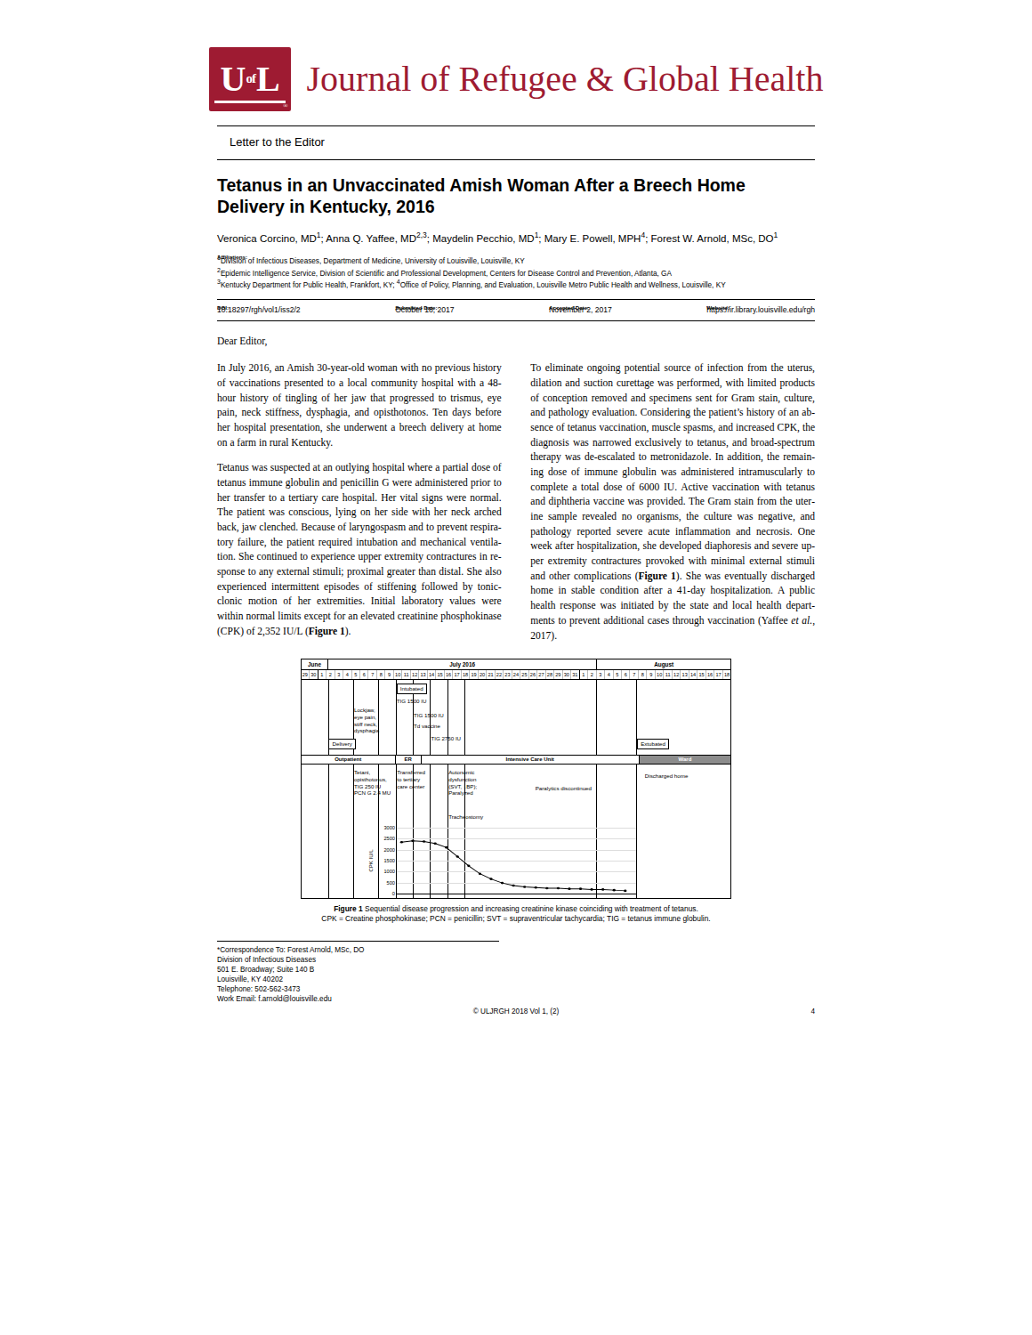Uof L
®
Journal of Refugee & Global Health
Letter to the Editor
Tetanus in an Unvaccinated Amish Woman After a Breech Home Delivery in Kentucky, 2016
Veronica Corcino, MD1; Anna Q. Yaffee, MD2,3; Maydelin Pecchio, MD1; Mary E. Powell, MPH4; Forest W. Arnold, MSc, DO1
Affiliations: 1Division of Infectious Diseases, Department of Medicine, University of Louisville, Louisville, KY
2Epidemic Intelligence Service, Division of Scientific and Professional Development, Centers for Disease Control and Prevention, Atlanta, GA
3Kentucky Department for Public Health, Frankfort, KY; 4Office of Policy, Planning, and Evaluation, Louisville Metro Public Health and Wellness, Louisville, KY
DOI: 10.18297/rgh/vol1/iss2/2 Submitted Date: October 18, 2017 Accepted Date: November 2, 2017 Website: https://ir.library.louisville.edu/rgh
Dear Editor,
In July 2016, an Amish 30-year-old woman with no previous history of vaccinations presented to a local community hospital with a 48-hour history of tingling of her jaw that progressed to trismus, eye pain, neck stiffness, dysphagia, and opisthotonos. Ten days before her hospital presentation, she underwent a breech delivery at home on a farm in rural Kentucky.
Tetanus was suspected at an outlying hospital where a partial dose of tetanus immune globulin and penicillin G were administered prior to her transfer to a tertiary care hospital. Her vital signs were normal. The patient was conscious, lying on her side with her neck arched back, jaw clenched. Because of laryngospasm and to prevent respiratory failure, the patient required intubation and mechanical ventilation. She continued to experience upper extremity contractures in response to any external stimuli; proximal greater than distal. She also experienced intermittent episodes of stiffening followed by tonic-clonic motion of her extremities. Initial laboratory values were within normal limits except for an elevated creatinine phosphokinase (CPK) of 2,352 IU/L (Figure 1).
To eliminate ongoing potential source of infection from the uterus, dilation and suction curettage was performed, with limited products of conception removed and specimens sent for Gram stain, culture, and pathology evaluation. Considering the patient’s history of an absence of tetanus vaccination, muscle spasms, and increased CPK, the diagnosis was narrowed exclusively to tetanus, and broad-spectrum therapy was de-escalated to metronidazole. In addition, the remaining dose of immune globulin was administered intramuscularly to complete a total dose of 6000 IU. Active vaccination with tetanus and diphtheria vaccine was provided. The Gram stain from the uterine sample revealed no organisms, the culture was negative, and pathology reported severe acute inflammation and necrosis. One week after hospitalization, she developed diaphoresis and severe upper extremity contractures provoked with minimal external stimuli and other complications (Figure 1). She was eventually discharged home in stable condition after a 41-day hospitalization. A public health response was initiated by the state and local health departments to prevent additional cases through vaccination (Yaffee et al., 2017).
June
July 2016
August
2930 12345678910111213141516171819202122232425262728293031 123456789101112131415161718
Intubated
TIG 1500 IU
TIG 1500 IU
Td vaccine
TIG 2750 IU
Lockjaw,
eye pain,
stiff neck,
dysphagia
Delivery
Extubated
Outpatient
ER
Intensive Care Unit
Ward
Tetani,
opisthotonus,
TIG 250 IU
PCN G 2.4 MU
Transferred
to tertiary
care center
Autonomic
dysfunction
(SVT, ↓BP);
Paralyzed
Paralytics discontinued
Discharged home
Tracheostomy
CPK IU/L
3000
2500
2000
1500
1000
500
0
Figure 1 Sequential disease progression and increasing creatinine kinase coinciding with treatment of tetanus.
CPK = Creatine phosphokinase; PCN = penicillin; SVT = supraventricular tachycardia; TIG = tetanus immune globulin.
*Correspondence To: Forest Arnold, MSc, DO
Division of Infectious Diseases
501 E. Broadway; Suite 140 B
Louisville, KY 40202
Telephone: 502-562-3473
Work Email: f.arnold@louisville.edu
© ULJRGH 2018 Vol 1, (2)
4